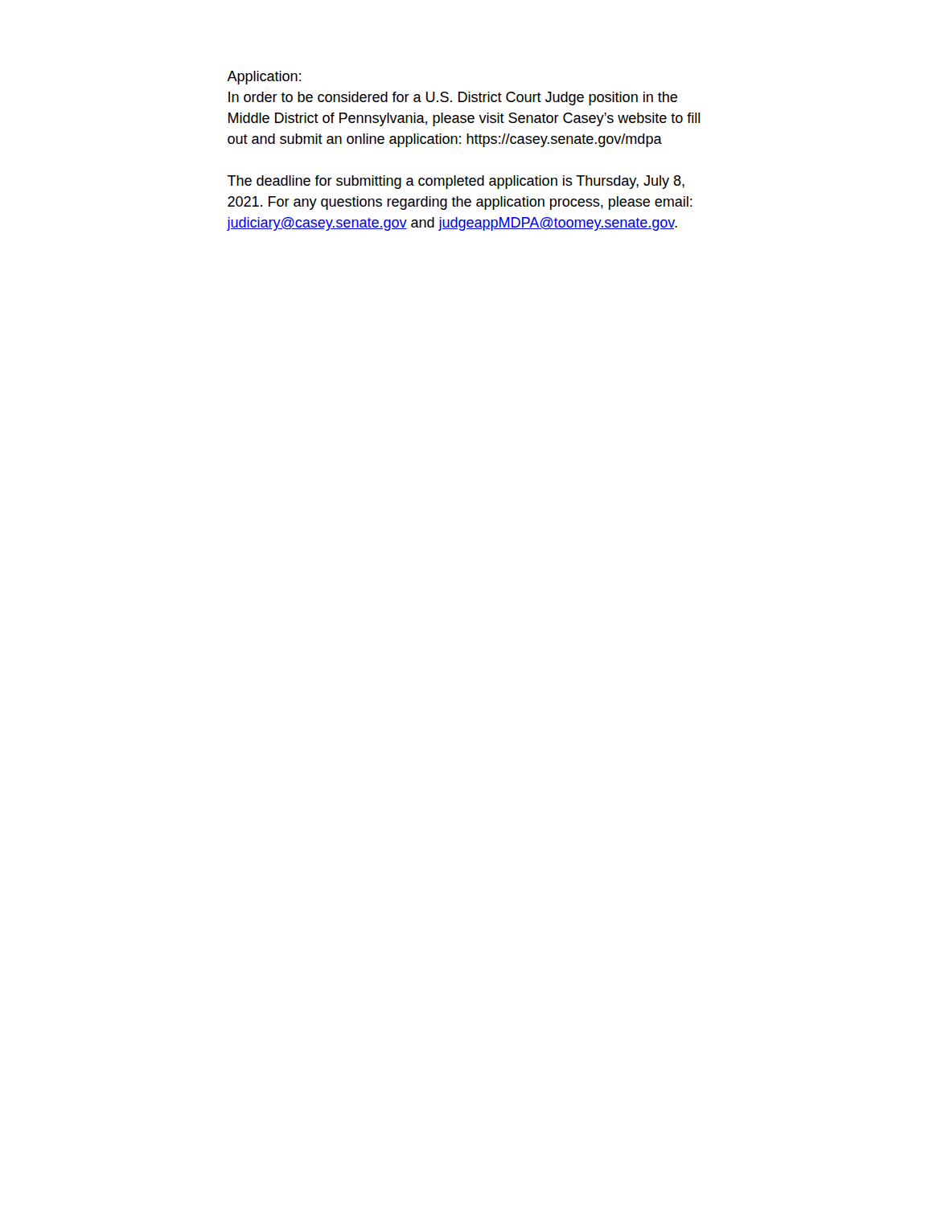Application:
In order to be considered for a U.S. District Court Judge position in the Middle District of Pennsylvania, please visit Senator Casey’s website to fill out and submit an online application: https://casey.senate.gov/mdpa
The deadline for submitting a completed application is Thursday, July 8, 2021. For any questions regarding the application process, please email: judiciary@casey.senate.gov and judgeappMDPA@toomey.senate.gov.